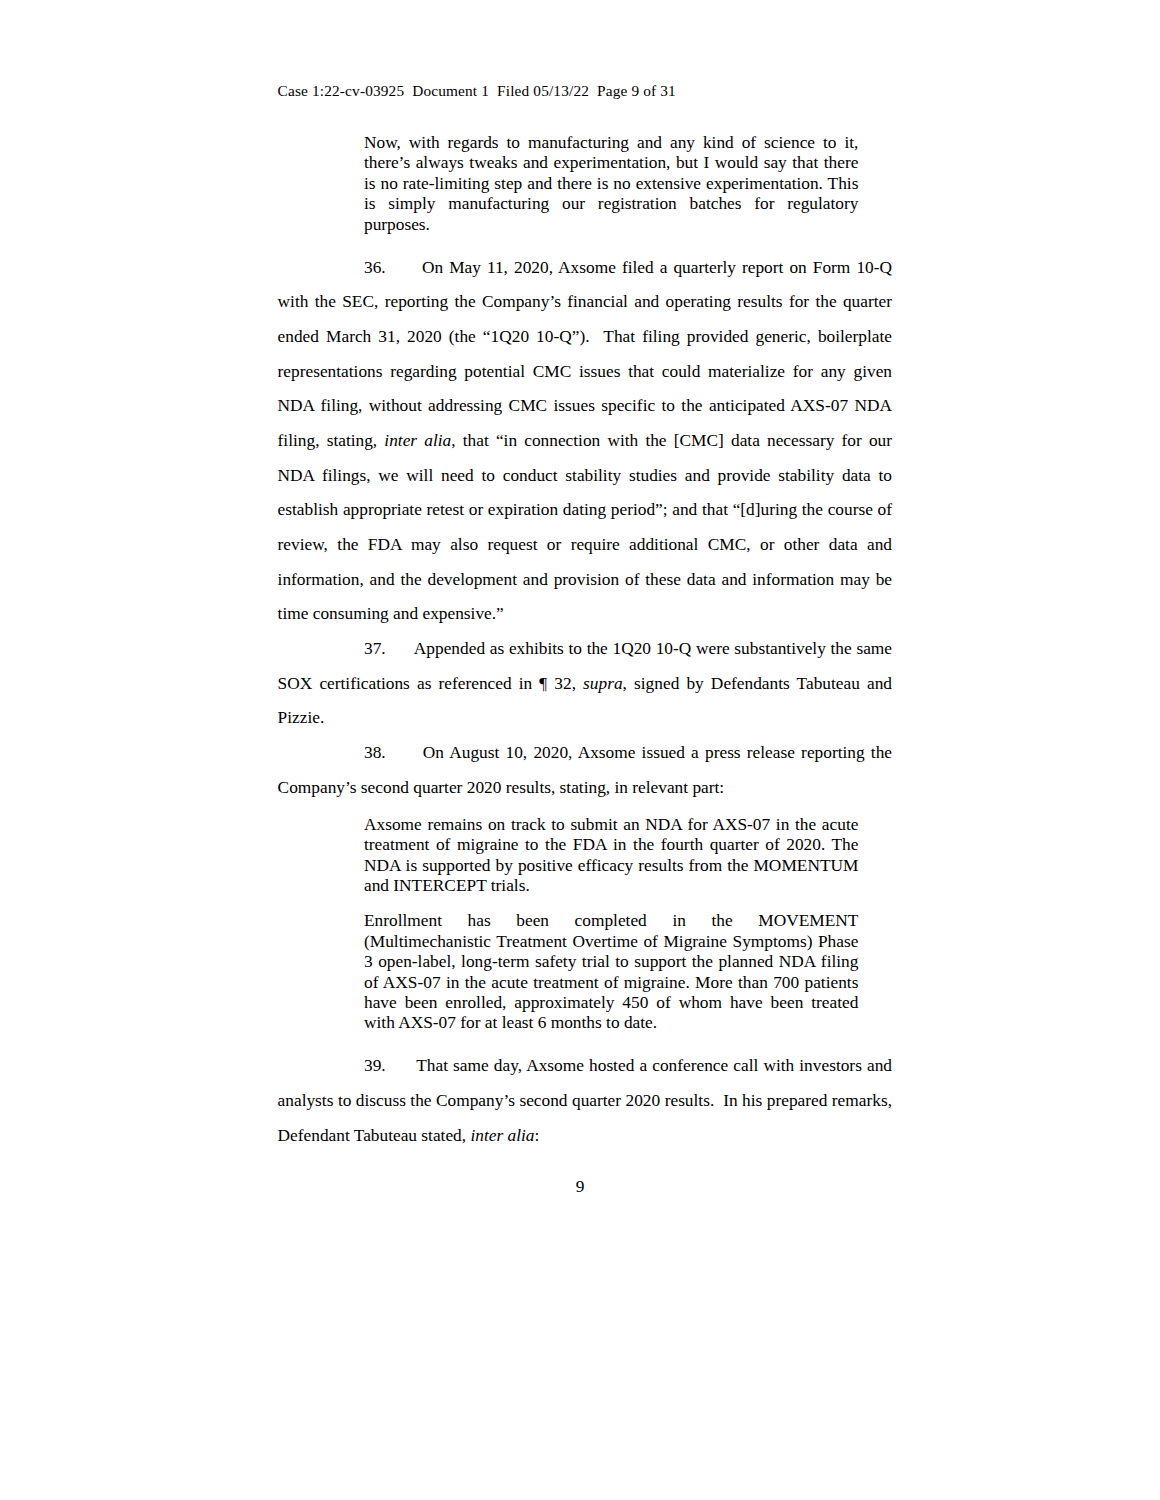Case 1:22-cv-03925 Document 1 Filed 05/13/22 Page 9 of 31
Now, with regards to manufacturing and any kind of science to it, there’s always tweaks and experimentation, but I would say that there is no rate-limiting step and there is no extensive experimentation. This is simply manufacturing our registration batches for regulatory purposes.
36. On May 11, 2020, Axsome filed a quarterly report on Form 10-Q with the SEC, reporting the Company’s financial and operating results for the quarter ended March 31, 2020 (the “1Q20 10-Q”). That filing provided generic, boilerplate representations regarding potential CMC issues that could materialize for any given NDA filing, without addressing CMC issues specific to the anticipated AXS-07 NDA filing, stating, inter alia, that “in connection with the [CMC] data necessary for our NDA filings, we will need to conduct stability studies and provide stability data to establish appropriate retest or expiration dating period”; and that “[d]uring the course of review, the FDA may also request or require additional CMC, or other data and information, and the development and provision of these data and information may be time consuming and expensive.”
37. Appended as exhibits to the 1Q20 10-Q were substantively the same SOX certifications as referenced in ¶ 32, supra, signed by Defendants Tabuteau and Pizzie.
38. On August 10, 2020, Axsome issued a press release reporting the Company’s second quarter 2020 results, stating, in relevant part:
Axsome remains on track to submit an NDA for AXS-07 in the acute treatment of migraine to the FDA in the fourth quarter of 2020. The NDA is supported by positive efficacy results from the MOMENTUM and INTERCEPT trials.
Enrollment has been completed in the MOVEMENT (Multimechanistic Treatment Overtime of Migraine Symptoms) Phase 3 open-label, long-term safety trial to support the planned NDA filing of AXS-07 in the acute treatment of migraine. More than 700 patients have been enrolled, approximately 450 of whom have been treated with AXS-07 for at least 6 months to date.
39. That same day, Axsome hosted a conference call with investors and analysts to discuss the Company’s second quarter 2020 results. In his prepared remarks, Defendant Tabuteau stated, inter alia:
9